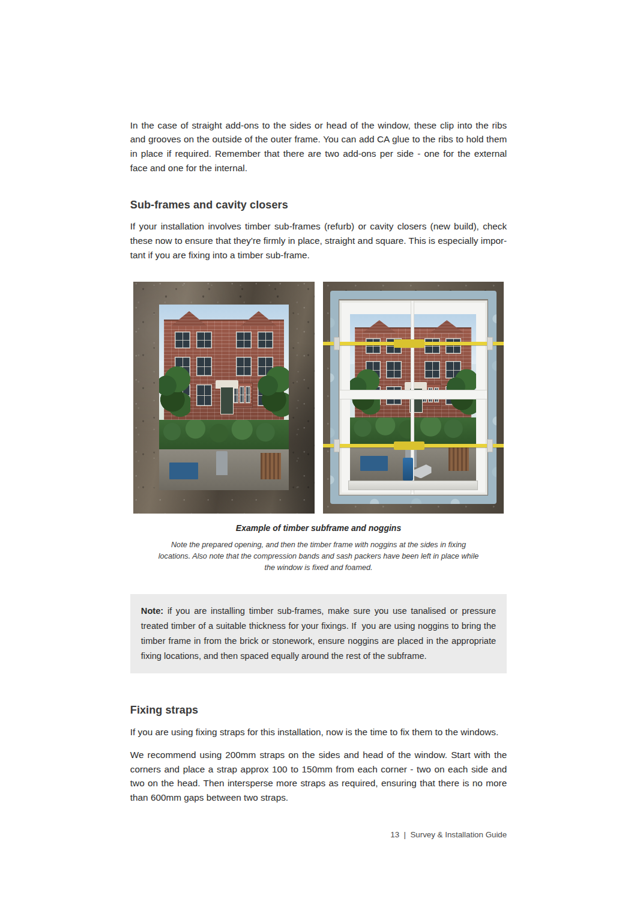In the case of straight add-ons to the sides or head of the window, these clip into the ribs and grooves on the outside of the outer frame. You can add CA glue to the ribs to hold them in place if required. Remember that there are two add-ons per side - one for the external face and one for the internal.
Sub-frames and cavity closers
If your installation involves timber sub-frames (refurb) or cavity closers (new build), check these now to ensure that they're firmly in place, straight and square. This is especially important if you are fixing into a timber sub-frame.
Example of timber subframe and noggins
Note the prepared opening, and then the timber frame with noggins at the sides in fixing locations. Also note that the compression bands and sash packers have been left in place while the window is fixed and foamed.
Note: if you are installing timber sub-frames, make sure you use tanalised or pressure treated timber of a suitable thickness for your fixings. If you are using noggins to bring the timber frame in from the brick or stonework, ensure noggins are placed in the appropriate fixing locations, and then spaced equally around the rest of the subframe.
Fixing straps
If you are using fixing straps for this installation, now is the time to fix them to the windows.
We recommend using 200mm straps on the sides and head of the window. Start with the corners and place a strap approx 100 to 150mm from each corner - two on each side and two on the head. Then intersperse more straps as required, ensuring that there is no more than 600mm gaps between two straps.
13 | Survey & Installation Guide